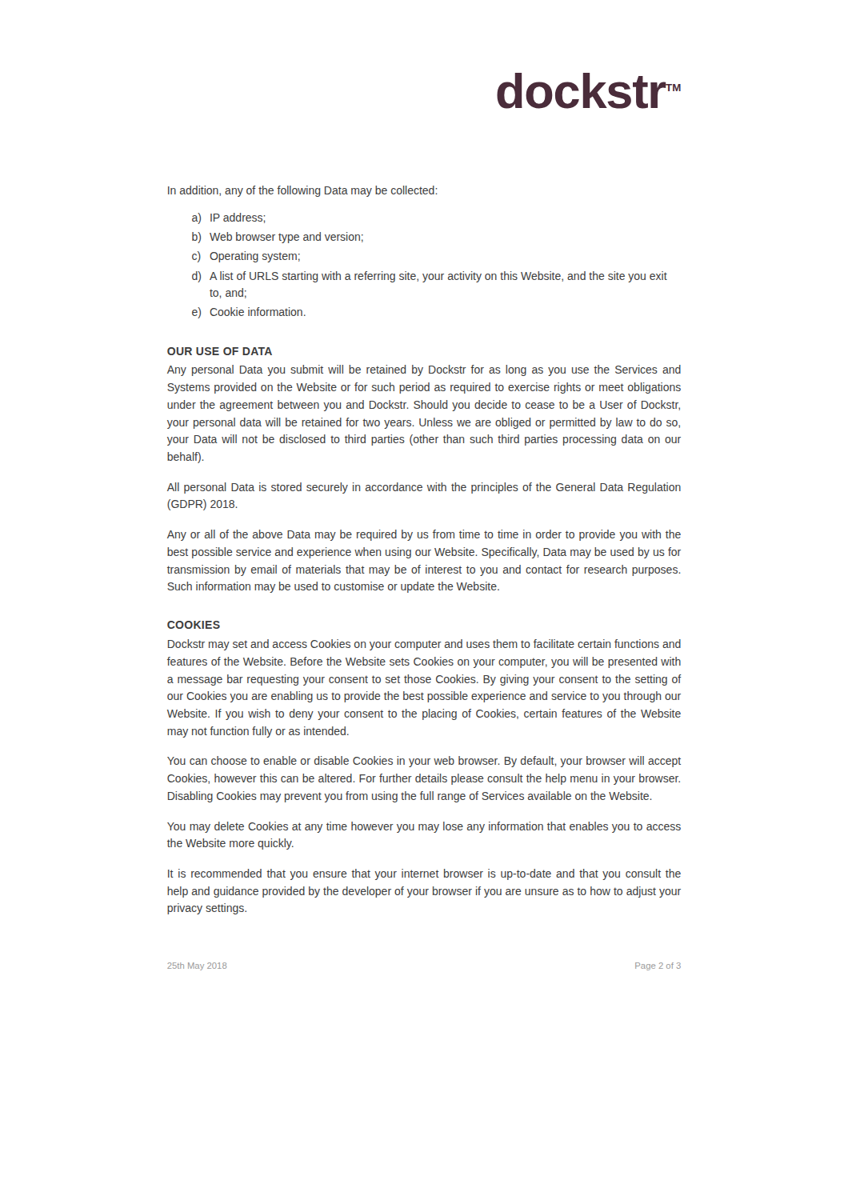dockstrTM
In addition, any of the following Data may be collected:
a) IP address;
b) Web browser type and version;
c) Operating system;
d) A list of URLS starting with a referring site, your activity on this Website, and the site you exit to, and;
e) Cookie information.
Our use of data
Any personal Data you submit will be retained by Dockstr for as long as you use the Services and Systems provided on the Website or for such period as required to exercise rights or meet obligations under the agreement between you and Dockstr. Should you decide to cease to be a User of Dockstr, your personal data will be retained for two years. Unless we are obliged or permitted by law to do so, your Data will not be disclosed to third parties (other than such third parties processing data on our behalf).
All personal Data is stored securely in accordance with the principles of the General Data Regulation (GDPR) 2018.
Any or all of the above Data may be required by us from time to time in order to provide you with the best possible service and experience when using our Website. Specifically, Data may be used by us for transmission by email of materials that may be of interest to you and contact for research purposes. Such information may be used to customise or update the Website.
Cookies
Dockstr may set and access Cookies on your computer and uses them to facilitate certain functions and features of the Website. Before the Website sets Cookies on your computer, you will be presented with a message bar requesting your consent to set those Cookies. By giving your consent to the setting of our Cookies you are enabling us to provide the best possible experience and service to you through our Website. If you wish to deny your consent to the placing of Cookies, certain features of the Website may not function fully or as intended.
You can choose to enable or disable Cookies in your web browser. By default, your browser will accept Cookies, however this can be altered. For further details please consult the help menu in your browser. Disabling Cookies may prevent you from using the full range of Services available on the Website.
You may delete Cookies at any time however you may lose any information that enables you to access the Website more quickly.
It is recommended that you ensure that your internet browser is up-to-date and that you consult the help and guidance provided by the developer of your browser if you are unsure as to how to adjust your privacy settings.
25th May 2018 Page 2 of 3